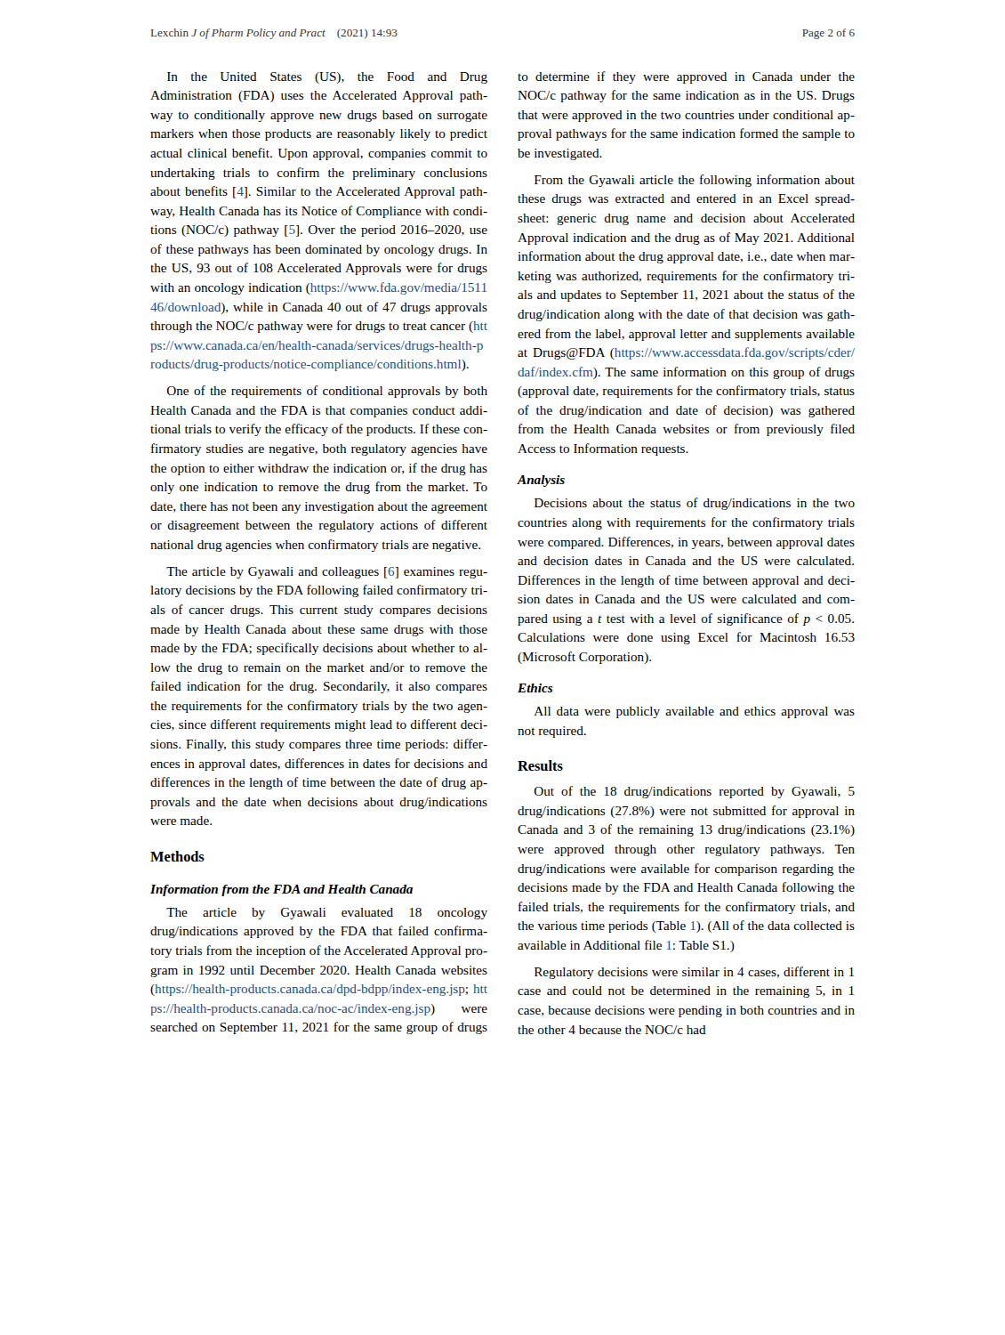Lexchin J of Pharm Policy and Pract (2021) 14:93
Page 2 of 6
In the United States (US), the Food and Drug Administration (FDA) uses the Accelerated Approval pathway to conditionally approve new drugs based on surrogate markers when those products are reasonably likely to predict actual clinical benefit. Upon approval, companies commit to undertaking trials to confirm the preliminary conclusions about benefits [4]. Similar to the Accelerated Approval pathway, Health Canada has its Notice of Compliance with conditions (NOC/c) pathway [5]. Over the period 2016–2020, use of these pathways has been dominated by oncology drugs. In the US, 93 out of 108 Accelerated Approvals were for drugs with an oncology indication (https://www.fda.gov/media/151146/download), while in Canada 40 out of 47 drugs approvals through the NOC/c pathway were for drugs to treat cancer (https://www.canada.ca/en/health-canada/services/drugs-health-products/drug-products/notice-compliance/conditions.html).
One of the requirements of conditional approvals by both Health Canada and the FDA is that companies conduct additional trials to verify the efficacy of the products. If these confirmatory studies are negative, both regulatory agencies have the option to either withdraw the indication or, if the drug has only one indication to remove the drug from the market. To date, there has not been any investigation about the agreement or disagreement between the regulatory actions of different national drug agencies when confirmatory trials are negative.
The article by Gyawali and colleagues [6] examines regulatory decisions by the FDA following failed confirmatory trials of cancer drugs. This current study compares decisions made by Health Canada about these same drugs with those made by the FDA; specifically decisions about whether to allow the drug to remain on the market and/or to remove the failed indication for the drug. Secondarily, it also compares the requirements for the confirmatory trials by the two agencies, since different requirements might lead to different decisions. Finally, this study compares three time periods: differences in approval dates, differences in dates for decisions and differences in the length of time between the date of drug approvals and the date when decisions about drug/indications were made.
Methods
Information from the FDA and Health Canada
The article by Gyawali evaluated 18 oncology drug/indications approved by the FDA that failed confirmatory trials from the inception of the Accelerated Approval program in 1992 until December 2020. Health Canada websites (https://health-products.canada.ca/dpd-bdpp/index-eng.jsp; https://health-products.canada.ca/noc-ac/index-eng.jsp) were searched on September 11, 2021 for the same group of drugs to determine if they were approved in Canada under the NOC/c pathway for the same indication as in the US. Drugs that were approved in the two countries under conditional approval pathways for the same indication formed the sample to be investigated.
From the Gyawali article the following information about these drugs was extracted and entered in an Excel spreadsheet: generic drug name and decision about Accelerated Approval indication and the drug as of May 2021. Additional information about the drug approval date, i.e., date when marketing was authorized, requirements for the confirmatory trials and updates to September 11, 2021 about the status of the drug/indication along with the date of that decision was gathered from the label, approval letter and supplements available at Drugs@FDA (https://www.accessdata.fda.gov/scripts/cder/daf/index.cfm). The same information on this group of drugs (approval date, requirements for the confirmatory trials, status of the drug/indication and date of decision) was gathered from the Health Canada websites or from previously filed Access to Information requests.
Analysis
Decisions about the status of drug/indications in the two countries along with requirements for the confirmatory trials were compared. Differences, in years, between approval dates and decision dates in Canada and the US were calculated. Differences in the length of time between approval and decision dates in Canada and the US were calculated and compared using a t test with a level of significance of p < 0.05. Calculations were done using Excel for Macintosh 16.53 (Microsoft Corporation).
Ethics
All data were publicly available and ethics approval was not required.
Results
Out of the 18 drug/indications reported by Gyawali, 5 drug/indications (27.8%) were not submitted for approval in Canada and 3 of the remaining 13 drug/indications (23.1%) were approved through other regulatory pathways. Ten drug/indications were available for comparison regarding the decisions made by the FDA and Health Canada following the failed trials, the requirements for the confirmatory trials, and the various time periods (Table 1). (All of the data collected is available in Additional file 1: Table S1.)
Regulatory decisions were similar in 4 cases, different in 1 case and could not be determined in the remaining 5, in 1 case, because decisions were pending in both countries and in the other 4 because the NOC/c had